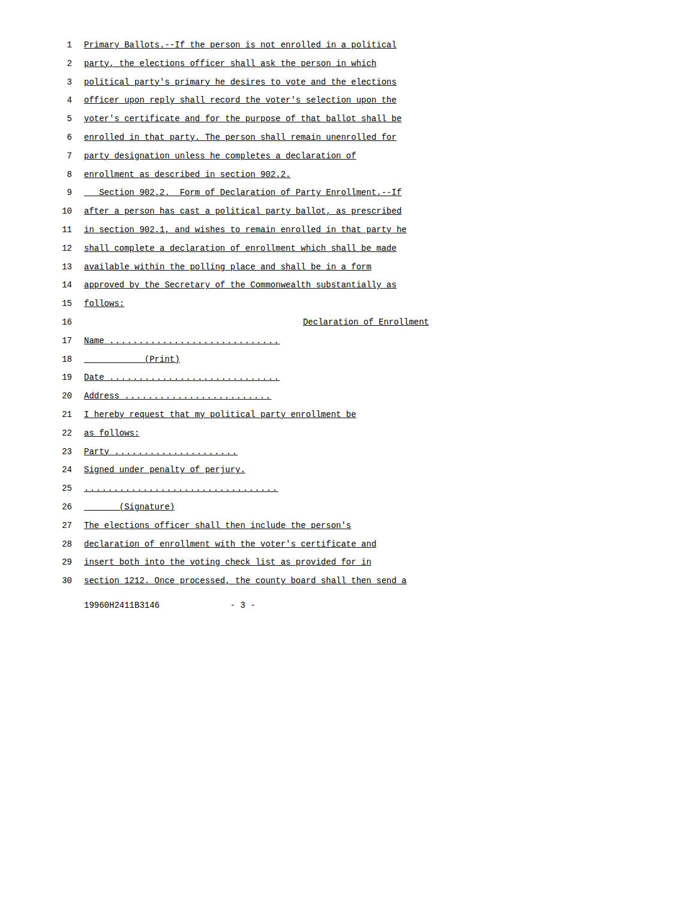1
Primary Ballots.--If the person is not enrolled in a political
2
party, the elections officer shall ask the person in which
3
political party's primary he desires to vote and the elections
4
officer upon reply shall record the voter's selection upon the
5
voter's certificate and for the purpose of that ballot shall be
6
enrolled in that party. The person shall remain unenrolled for
7
party designation unless he completes a declaration of
8
enrollment as described in section 902.2.
9
Section 902.2. Form of Declaration of Party Enrollment.--If
10
after a person has cast a political party ballot, as prescribed
11
in section 902.1, and wishes to remain enrolled in that party he
12
shall complete a declaration of enrollment which shall be made
13
available within the polling place and shall be in a form
14
approved by the Secretary of the Commonwealth substantially as
15
follows:
16
Declaration of Enrollment
17
Name .............................
18
(Print)
19
Date .............................
20
Address .........................
21
I hereby request that my political party enrollment be
22
as follows:
23
Party .....................
24
Signed under penalty of perjury.
25
.................................
26
(Signature)
27
The elections officer shall then include the person's
28
declaration of enrollment with the voter's certificate and
29
insert both into the voting check list as provided for in
30
section 1212. Once processed, the county board shall then send a
19960H2411B3146 - 3 -